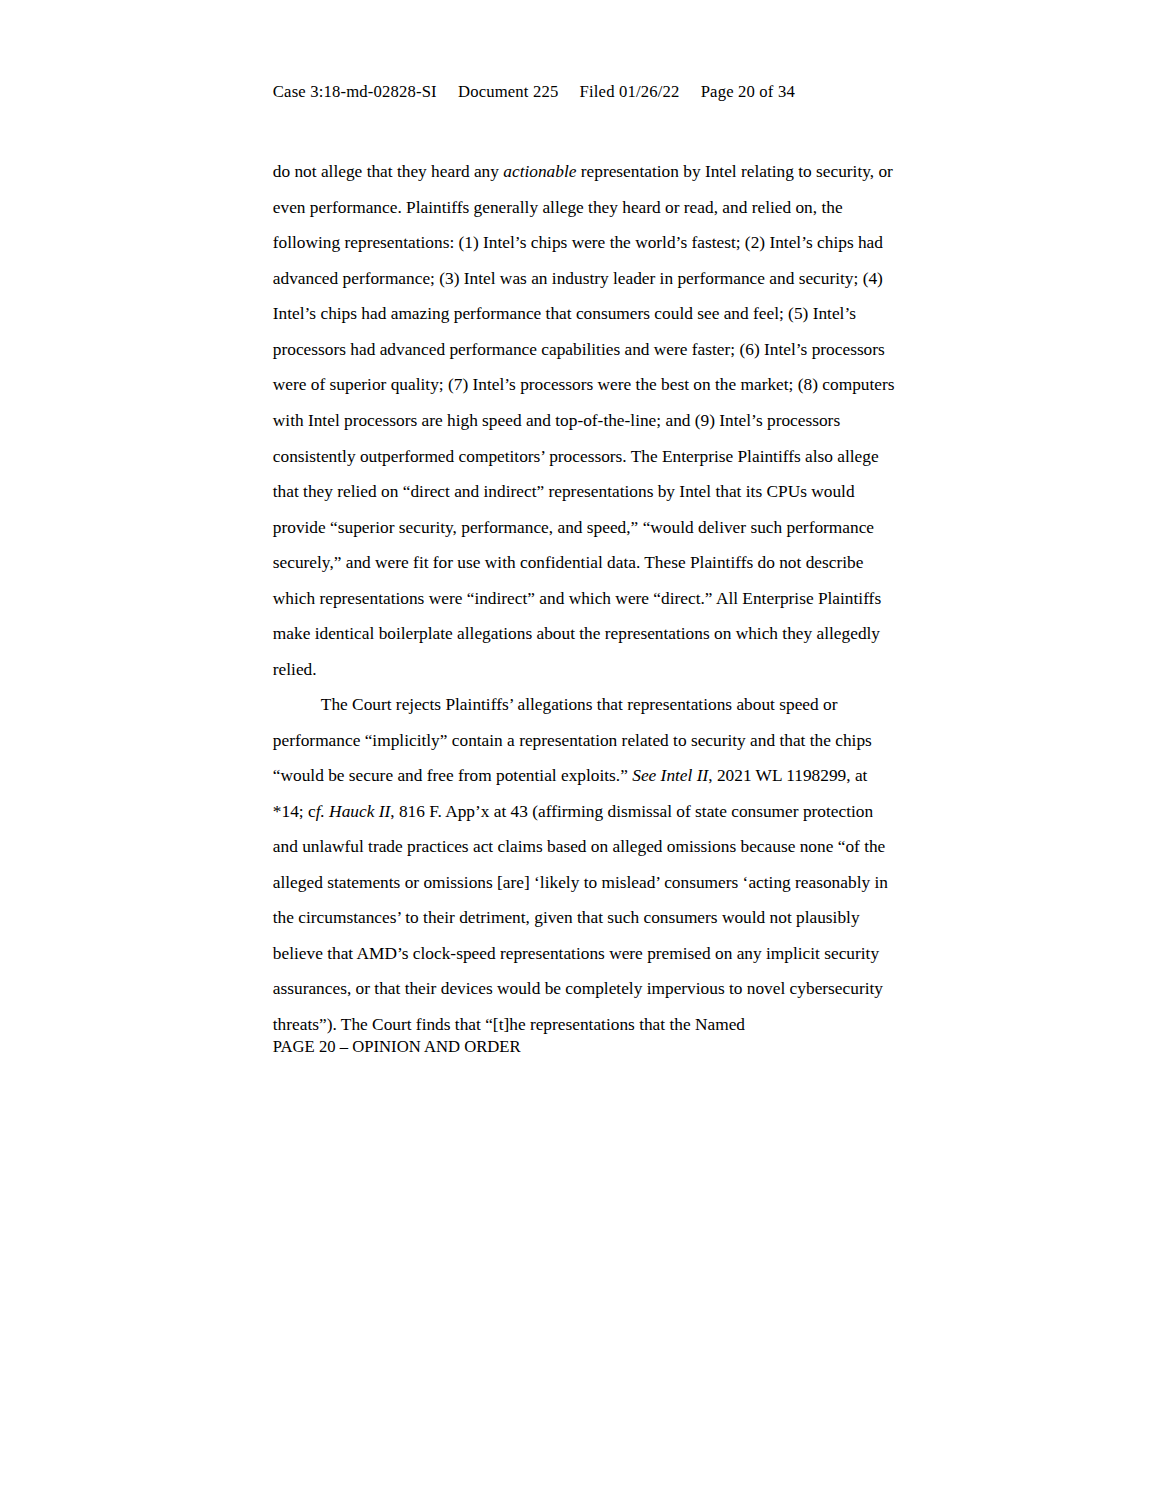Case 3:18-md-02828-SI Document 225 Filed 01/26/22 Page 20 of 34
do not allege that they heard any actionable representation by Intel relating to security, or even performance. Plaintiffs generally allege they heard or read, and relied on, the following representations: (1) Intel’s chips were the world’s fastest; (2) Intel’s chips had advanced performance; (3) Intel was an industry leader in performance and security; (4) Intel’s chips had amazing performance that consumers could see and feel; (5) Intel’s processors had advanced performance capabilities and were faster; (6) Intel’s processors were of superior quality; (7) Intel’s processors were the best on the market; (8) computers with Intel processors are high speed and top-of-the-line; and (9) Intel’s processors consistently outperformed competitors’ processors. The Enterprise Plaintiffs also allege that they relied on “direct and indirect” representations by Intel that its CPUs would provide “superior security, performance, and speed,” “would deliver such performance securely,” and were fit for use with confidential data. These Plaintiffs do not describe which representations were “indirect” and which were “direct.” All Enterprise Plaintiffs make identical boilerplate allegations about the representations on which they allegedly relied.
The Court rejects Plaintiffs’ allegations that representations about speed or performance “implicitly” contain a representation related to security and that the chips “would be secure and free from potential exploits.” See Intel II, 2021 WL 1198299, at *14; cf. Hauck II, 816 F. App’x at 43 (affirming dismissal of state consumer protection and unlawful trade practices act claims based on alleged omissions because none “of the alleged statements or omissions [are] ‘likely to mislead’ consumers ‘acting reasonably in the circumstances’ to their detriment, given that such consumers would not plausibly believe that AMD’s clock-speed representations were premised on any implicit security assurances, or that their devices would be completely impervious to novel cybersecurity threats”). The Court finds that “[t]he representations that the Named
PAGE 20 – OPINION AND ORDER